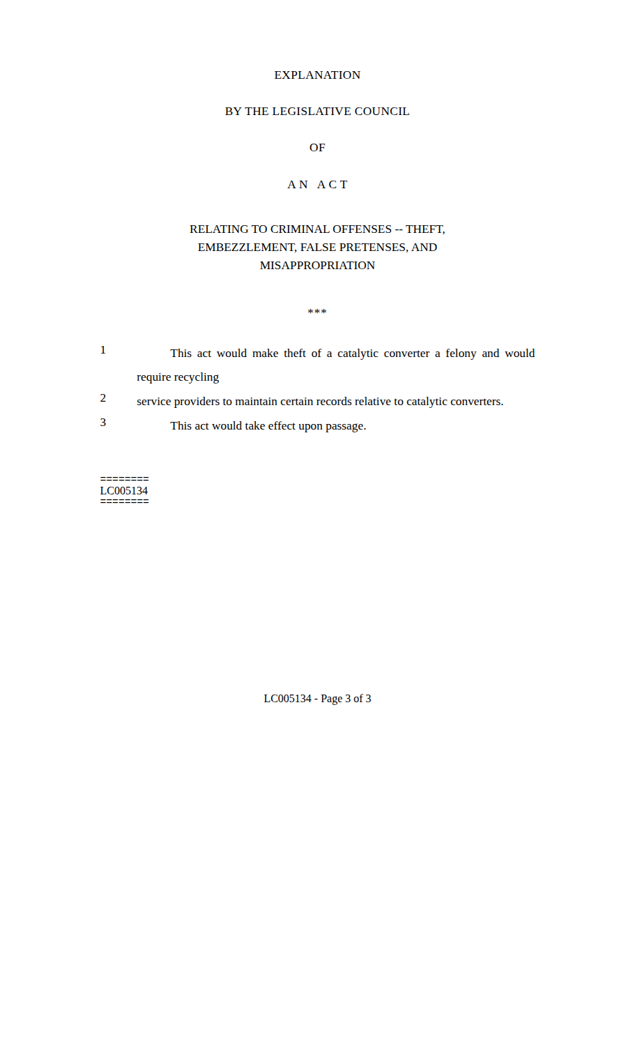EXPLANATION
BY THE LEGISLATIVE COUNCIL
OF
A N A C T
RELATING TO CRIMINAL OFFENSES -- THEFT, EMBEZZLEMENT, FALSE PRETENSES, AND MISAPPROPRIATION
***
| 1 | This act would make theft of a catalytic converter a felony and would require recycling |
| 2 | service providers to maintain certain records relative to catalytic converters. |
| 3 | This act would take effect upon passage. |
========
LC005134
========
LC005134 - Page 3 of 3